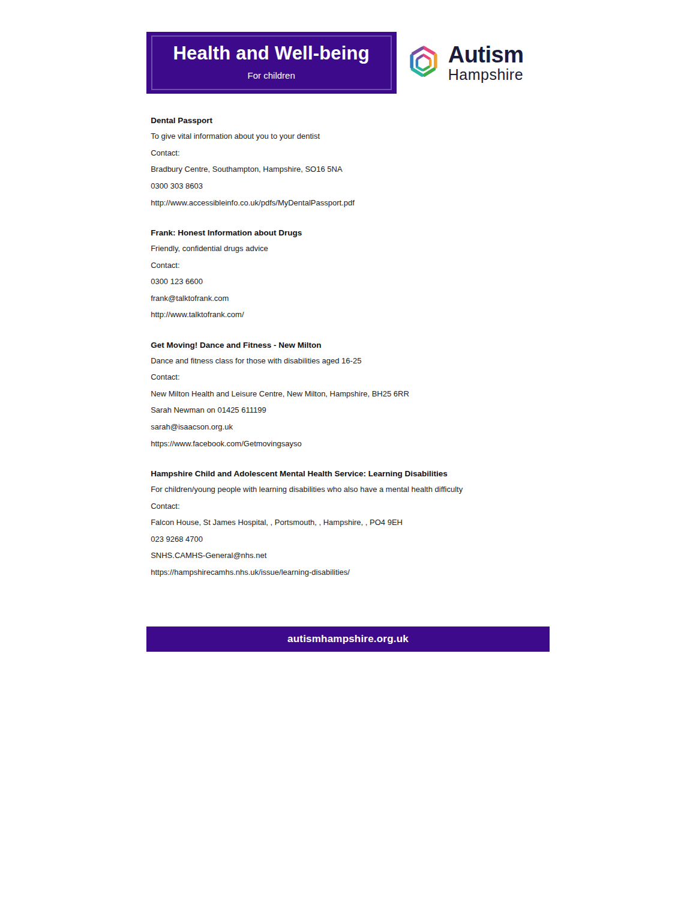Health and Well-being
For children
Autism
Hampshire
Dental Passport
To give vital information about you to your dentist
Contact:
Bradbury Centre, Southampton, Hampshire, SO16 5NA
0300 303 8603
http://www.accessibleinfo.co.uk/pdfs/MyDentalPassport.pdf
Frank: Honest Information about Drugs
Friendly, confidential drugs advice
Contact:
0300 123 6600
frank@talktofrank.com
http://www.talktofrank.com/
Get Moving! Dance and Fitness - New Milton
Dance and fitness class for those with disabilities aged 16-25
Contact:
New Milton Health and Leisure Centre, New Milton, Hampshire, BH25 6RR
Sarah Newman on 01425 611199
sarah@isaacson.org.uk
https://www.facebook.com/Getmovingsayso
Hampshire Child and Adolescent Mental Health Service: Learning Disabilities
For children/young people with learning disabilities who also have a mental health difficulty
Contact:
Falcon House, St James Hospital, , Portsmouth, , Hampshire, , PO4 9EH
023 9268 4700
SNHS.CAMHS-General@nhs.net
https://hampshirecamhs.nhs.uk/issue/learning-disabilities/
autismhampshire.org.uk